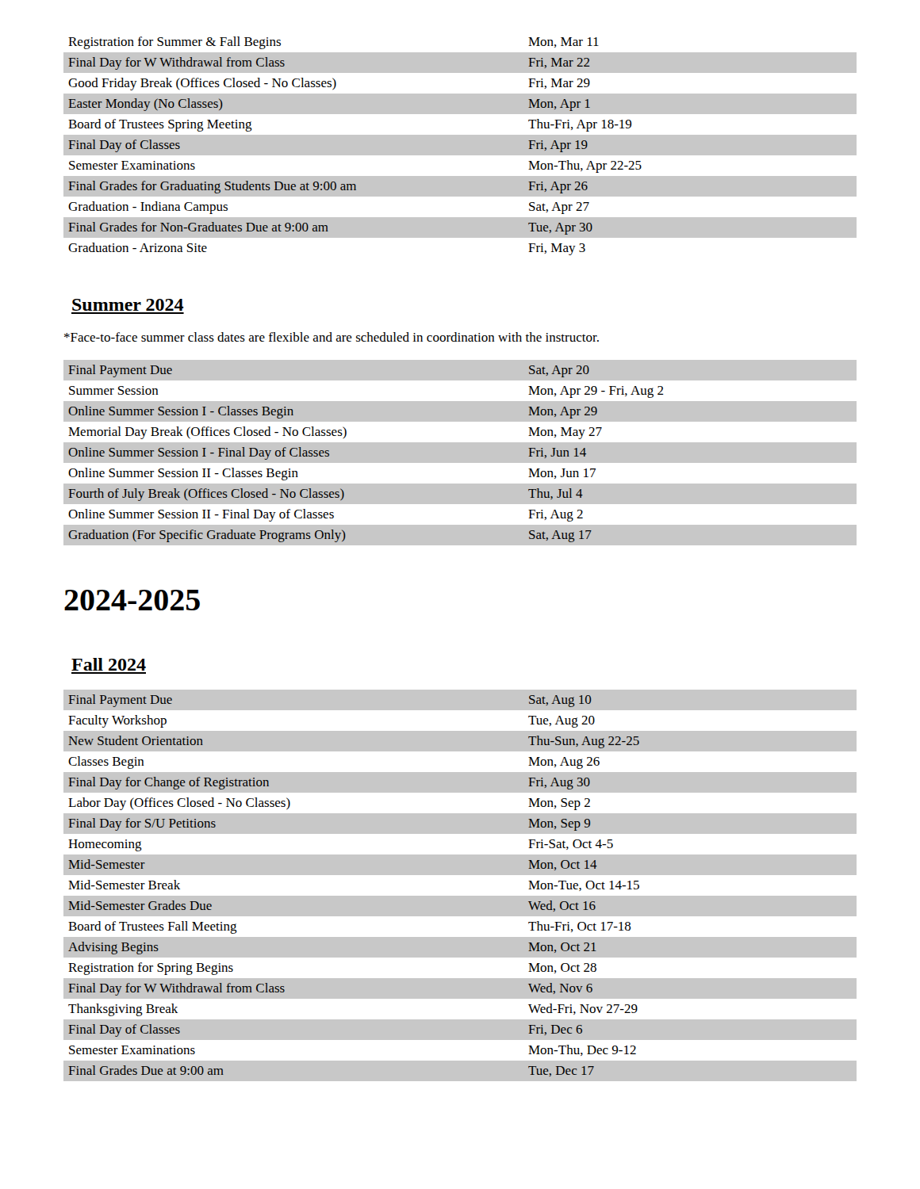| Registration for Summer & Fall Begins | Mon, Mar 11 |
| Final Day for W Withdrawal from Class | Fri, Mar 22 |
| Good Friday Break (Offices Closed - No Classes) | Fri, Mar 29 |
| Easter Monday (No Classes) | Mon, Apr 1 |
| Board of Trustees Spring Meeting | Thu-Fri, Apr 18-19 |
| Final Day of Classes | Fri, Apr 19 |
| Semester Examinations | Mon-Thu, Apr 22-25 |
| Final Grades for Graduating Students Due at 9:00 am | Fri, Apr 26 |
| Graduation - Indiana Campus | Sat, Apr 27 |
| Final Grades for Non-Graduates Due at 9:00 am | Tue, Apr 30 |
| Graduation - Arizona Site | Fri, May 3 |
Summer 2024
*Face-to-face summer class dates are flexible and are scheduled in coordination with the instructor.
| Final Payment Due | Sat, Apr 20 |
| Summer Session | Mon, Apr 29 - Fri, Aug 2 |
| Online Summer Session I - Classes Begin | Mon, Apr 29 |
| Memorial Day Break (Offices Closed - No Classes) | Mon, May 27 |
| Online Summer Session I - Final Day of Classes | Fri, Jun 14 |
| Online Summer Session II - Classes Begin | Mon, Jun 17 |
| Fourth of July Break (Offices Closed - No Classes) | Thu, Jul 4 |
| Online Summer Session II - Final Day of Classes | Fri, Aug 2 |
| Graduation (For Specific Graduate Programs Only) | Sat, Aug 17 |
2024-2025
Fall 2024
| Final Payment Due | Sat, Aug 10 |
| Faculty Workshop | Tue, Aug 20 |
| New Student Orientation | Thu-Sun, Aug 22-25 |
| Classes Begin | Mon, Aug 26 |
| Final Day for Change of Registration | Fri, Aug 30 |
| Labor Day (Offices Closed - No Classes) | Mon, Sep 2 |
| Final Day for S/U Petitions | Mon, Sep 9 |
| Homecoming | Fri-Sat, Oct 4-5 |
| Mid-Semester | Mon, Oct 14 |
| Mid-Semester Break | Mon-Tue, Oct 14-15 |
| Mid-Semester Grades Due | Wed, Oct 16 |
| Board of Trustees Fall Meeting | Thu-Fri, Oct 17-18 |
| Advising Begins | Mon, Oct 21 |
| Registration for Spring Begins | Mon, Oct 28 |
| Final Day for W Withdrawal from Class | Wed, Nov 6 |
| Thanksgiving Break | Wed-Fri, Nov 27-29 |
| Final Day of Classes | Fri, Dec 6 |
| Semester Examinations | Mon-Thu, Dec 9-12 |
| Final Grades Due at 9:00 am | Tue, Dec 17 |